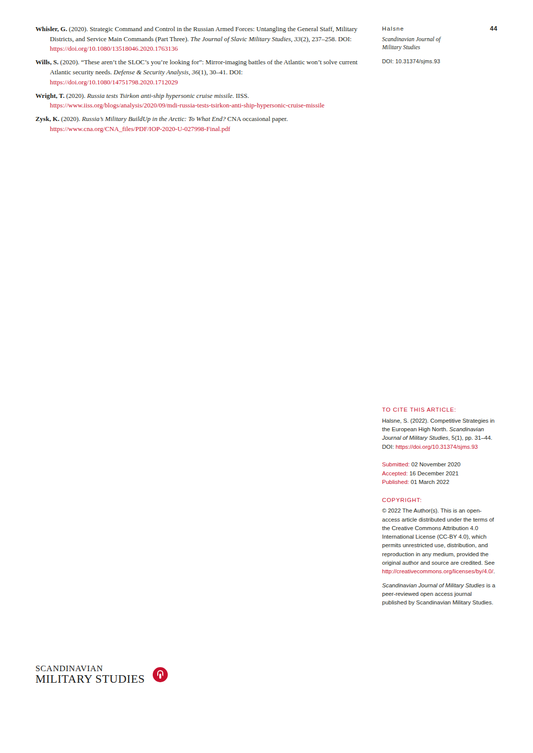Whisler, G. (2020). Strategic Command and Control in the Russian Armed Forces: Untangling the General Staff, Military Districts, and Service Main Commands (Part Three). The Journal of Slavic Military Studies, 33(2), 237–258. DOI: https://doi.org/10.1080/13518046.2020.1763136
Wills, S. (2020). “These aren’t the SLOC’s you’re looking for”: Mirror-imaging battles of the Atlantic won’t solve current Atlantic security needs. Defense & Security Analysis, 36(1), 30–41. DOI: https://doi.org/10.1080/14751798.2020.1712029
Wright, T. (2020). Russia tests Tsirkon anti-ship hypersonic cruise missile. IISS. https://www.iiss.org/blogs/analysis/2020/09/mdi-russia-tests-tsirkon-anti-ship-hypersonic-cruise-missile
Zysk, K. (2020). Russia’s Military BuildUp in the Arctic: To What End? CNA occasional paper. https://www.cna.org/CNA_files/PDF/IOP-2020-U-027998-Final.pdf
Halsne 44
Scandinavian Journal of
Military Studies
DOI: 10.31374/sjms.93
To cite this article:
Halsne, S. (2022). Competitive Strategies in the European High North. Scandinavian Journal of Military Studies, 5(1), pp. 31–44. DOI: https://doi.org/10.31374/sjms.93
Submitted: 02 November 2020
Accepted: 16 December 2021
Published: 01 March 2022
Copyright:
© 2022 The Author(s). This is an open-access article distributed under the terms of the Creative Commons Attribution 4.0 International License (CC-BY 4.0), which permits unrestricted use, distribution, and reproduction in any medium, provided the original author and source are credited. See http://creativecommons.org/licenses/by/4.0/.
Scandinavian Journal of Military Studies is a peer-reviewed open access journal published by Scandinavian Military Studies.
SCANDINAVIAN MILITARY STUDIES